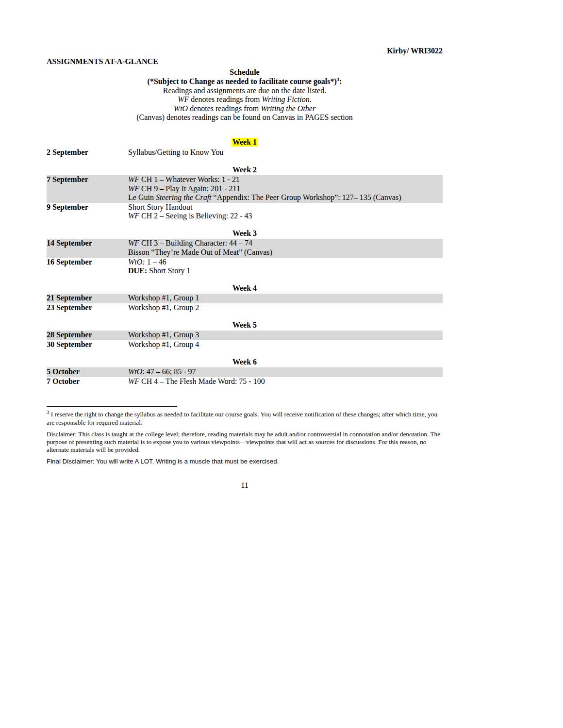Kirby/ WRI3022
ASSIGNMENTS AT-A-GLANCE
Schedule
(*Subject to Change as needed to facilitate course goals*)3:
Readings and assignments are due on the date listed.
WF denotes readings from Writing Fiction.
WtO denotes readings from Writing the Other
(Canvas) denotes readings can be found on Canvas in PAGES section
Week 1
| 2 September | Syllabus/Getting to Know You |
Week 2
| 7 September | WF CH 1 – Whatever Works: 1 - 21 WF CH 9 – Play It Again: 201 - 211 Le Guin Steering the Craft “Appendix: The Peer Group Workshop”: 127– 135 (Canvas) |
| 9 September | Short Story Handout WF CH 2 – Seeing is Believing: 22 - 43 |
Week 3
| 14 September | WF CH 3 – Building Character: 44 – 74 Bisson “They’re Made Out of Meat” (Canvas) |
| 16 September | WtO: 1 – 46 DUE: Short Story 1 |
Week 4
| 21 September | Workshop #1, Group 1 |
| 23 September | Workshop #1, Group 2 |
Week 5
| 28 September | Workshop #1, Group 3 |
| 30 September | Workshop #1, Group 4 |
Week 6
| 5 October | WtO : 47 – 66; 85 - 97 |
| 7 October | WF CH 4 – The Flesh Made Word: 75 - 100 |
3 I reserve the right to change the syllabus as needed to facilitate our course goals. You will receive notification of these changes; after which time, you are responsible for required material.
Disclaimer: This class is taught at the college level; therefore, reading materials may be adult and/or controversial in connotation and/or denotation. The purpose of presenting such material is to expose you to various viewpoints—viewpoints that will act as sources for discussions. For this reason, no alternate materials will be provided.
Final Disclaimer: You will write A LOT. Writing is a muscle that must be exercised.
11